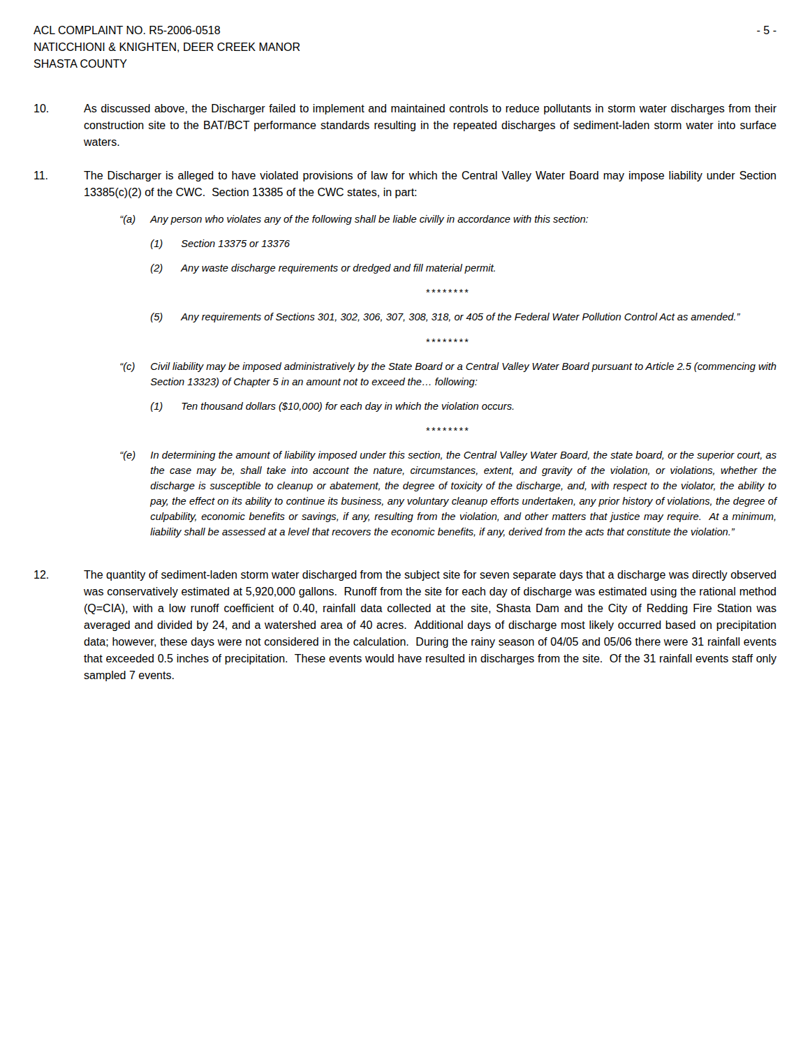ACL COMPLAINT NO. R5-2006-0518
NATICCHIONI & KNIGHTEN, DEER CREEK MANOR
SHASTA COUNTY
- 5 -
10.
As discussed above, the Discharger failed to implement and maintained controls to reduce pollutants in storm water discharges from their construction site to the BAT/BCT performance standards resulting in the repeated discharges of sediment-laden storm water into surface waters.
11.
The Discharger is alleged to have violated provisions of law for which the Central Valley Water Board may impose liability under Section 13385(c)(2) of the CWC. Section 13385 of the CWC states, in part:
“(a)
Any person who violates any of the following shall be liable civilly in accordance with this section:
(1)
Section 13375 or 13376
(2)
Any waste discharge requirements or dredged and fill material permit.
********
(5)
Any requirements of Sections 301, 302, 306, 307, 308, 318, or 405 of the Federal Water Pollution Control Act as amended.”
********
“(c)
Civil liability may be imposed administratively by the State Board or a Central Valley Water Board pursuant to Article 2.5 (commencing with Section 13323) of Chapter 5 in an amount not to exceed the… following:
(1)
Ten thousand dollars ($10,000) for each day in which the violation occurs.
********
“(e)
In determining the amount of liability imposed under this section, the Central Valley Water Board, the state board, or the superior court, as the case may be, shall take into account the nature, circumstances, extent, and gravity of the violation, or violations, whether the discharge is susceptible to cleanup or abatement, the degree of toxicity of the discharge, and, with respect to the violator, the ability to pay, the effect on its ability to continue its business, any voluntary cleanup efforts undertaken, any prior history of violations, the degree of culpability, economic benefits or savings, if any, resulting from the violation, and other matters that justice may require. At a minimum, liability shall be assessed at a level that recovers the economic benefits, if any, derived from the acts that constitute the violation.”
12.
The quantity of sediment-laden storm water discharged from the subject site for seven separate days that a discharge was directly observed was conservatively estimated at 5,920,000 gallons. Runoff from the site for each day of discharge was estimated using the rational method (Q=CIA), with a low runoff coefficient of 0.40, rainfall data collected at the site, Shasta Dam and the City of Redding Fire Station was averaged and divided by 24, and a watershed area of 40 acres. Additional days of discharge most likely occurred based on precipitation data; however, these days were not considered in the calculation. During the rainy season of 04/05 and 05/06 there were 31 rainfall events that exceeded 0.5 inches of precipitation. These events would have resulted in discharges from the site. Of the 31 rainfall events staff only sampled 7 events.